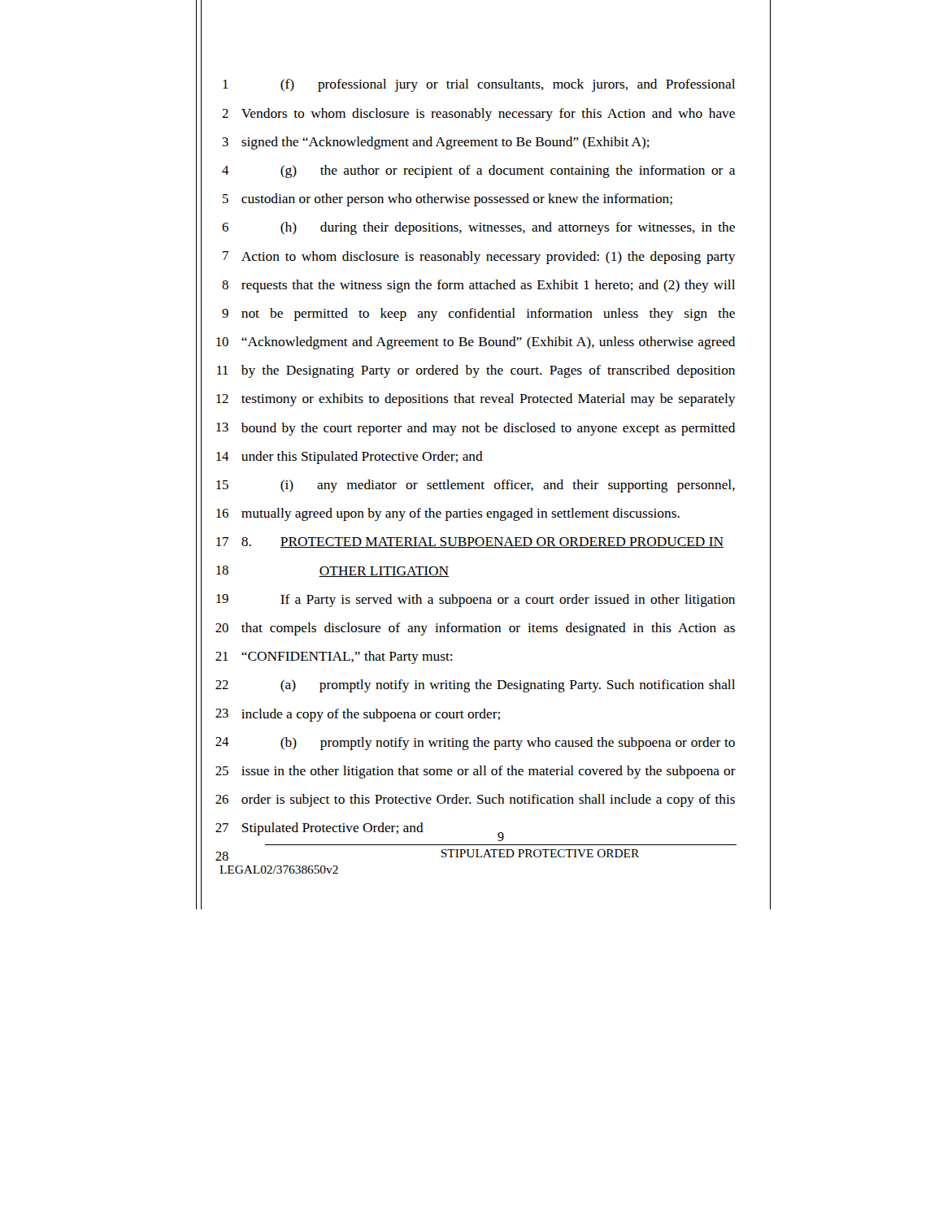1
2
3
4
5
6
7
8
9
10
11
12
13
14
15
16
17
18
19
20
21
22
23
24
25
26
27
28
(f) professional jury or trial consultants, mock jurors, and Professional Vendors to whom disclosure is reasonably necessary for this Action and who have signed the “Acknowledgment and Agreement to Be Bound” (Exhibit A);
(g) the author or recipient of a document containing the information or a custodian or other person who otherwise possessed or knew the information;
(h) during their depositions, witnesses, and attorneys for witnesses, in the Action to whom disclosure is reasonably necessary provided: (1) the deposing party requests that the witness sign the form attached as Exhibit 1 hereto; and (2) they will not be permitted to keep any confidential information unless they sign the “Acknowledgment and Agreement to Be Bound” (Exhibit A), unless otherwise agreed by the Designating Party or ordered by the court. Pages of transcribed deposition testimony or exhibits to depositions that reveal Protected Material may be separately bound by the court reporter and may not be disclosed to anyone except as permitted under this Stipulated Protective Order; and
(i) any mediator or settlement officer, and their supporting personnel, mutually agreed upon by any of the parties engaged in settlement discussions.
8. PROTECTED MATERIAL SUBPOENAED OR ORDERED PRODUCED IN
OTHER LITIGATION
If a Party is served with a subpoena or a court order issued in other litigation that compels disclosure of any information or items designated in this Action as “CONFIDENTIAL,” that Party must:
(a) promptly notify in writing the Designating Party. Such notification shall include a copy of the subpoena or court order;
(b) promptly notify in writing the party who caused the subpoena or order to issue in the other litigation that some or all of the material covered by the subpoena or order is subject to this Protective Order. Such notification shall include a copy of this Stipulated Protective Order; and
9
STIPULATED PROTECTIVE ORDER
LEGAL02/37638650v2